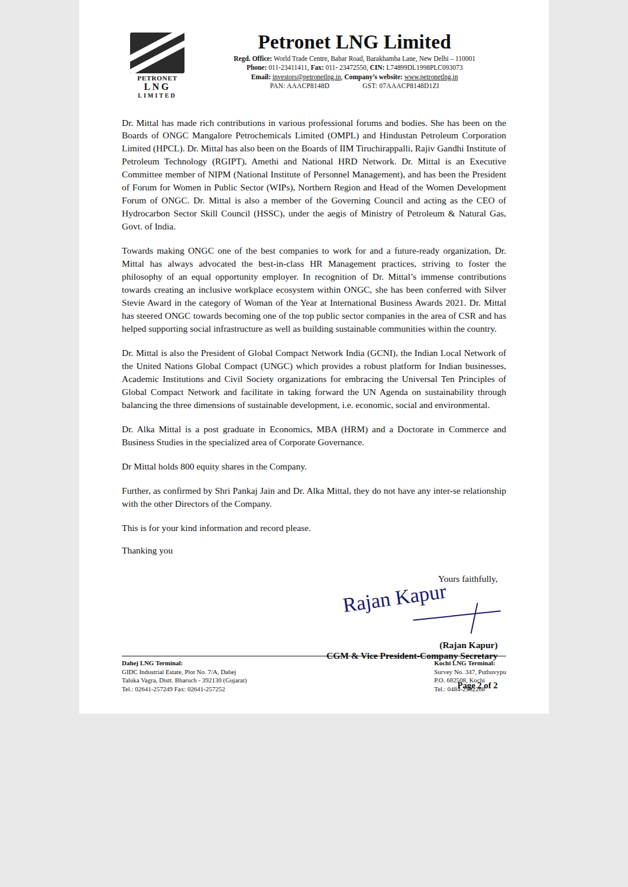PETRONET
LNG
LIMITED
Petronet LNG Limited
Regd. Office: World Trade Centre, Babar Road, Barakhamba Lane, New Delhi – 110001
Phone: 011-23411411, Fax: 011- 23472550, CIN: L74899DL1998PLC093073
Email: investors@petronetlng.in, Company’s website: www.petronetlng.in
PAN: AAACP8148D GST: 07AAACP8148D1ZI
Dr. Mittal has made rich contributions in various professional forums and bodies. She has been on the Boards of ONGC Mangalore Petrochemicals Limited (OMPL) and Hindustan Petroleum Corporation Limited (HPCL). Dr. Mittal has also been on the Boards of IIM Tiruchirappalli, Rajiv Gandhi Institute of Petroleum Technology (RGIPT), Amethi and National HRD Network. Dr. Mittal is an Executive Committee member of NIPM (National Institute of Personnel Management), and has been the President of Forum for Women in Public Sector (WIPs), Northern Region and Head of the Women Development Forum of ONGC. Dr. Mittal is also a member of the Governing Council and acting as the CEO of Hydrocarbon Sector Skill Council (HSSC), under the aegis of Ministry of Petroleum & Natural Gas, Govt. of India.
Towards making ONGC one of the best companies to work for and a future-ready organization, Dr. Mittal has always advocated the best-in-class HR Management practices, striving to foster the philosophy of an equal opportunity employer. In recognition of Dr. Mittal’s immense contributions towards creating an inclusive workplace ecosystem within ONGC, she has been conferred with Silver Stevie Award in the category of Woman of the Year at International Business Awards 2021. Dr. Mittal has steered ONGC towards becoming one of the top public sector companies in the area of CSR and has helped supporting social infrastructure as well as building sustainable communities within the country.
Dr. Mittal is also the President of Global Compact Network India (GCNI), the Indian Local Network of the United Nations Global Compact (UNGC) which provides a robust platform for Indian businesses, Academic Institutions and Civil Society organizations for embracing the Universal Ten Principles of Global Compact Network and facilitate in taking forward the UN Agenda on sustainability through balancing the three dimensions of sustainable development, i.e. economic, social and environmental.
Dr. Alka Mittal is a post graduate in Economics, MBA (HRM) and a Doctorate in Commerce and Business Studies in the specialized area of Corporate Governance.
Dr Mittal holds 800 equity shares in the Company.
Further, as confirmed by Shri Pankaj Jain and Dr. Alka Mittal, they do not have any inter-se relationship with the other Directors of the Company.
This is for your kind information and record please.
Thanking you
Yours faithfully,
Rajan Kapur
(Rajan Kapur)
CGM & Vice President-Company Secretary
Page 2 of 2
Dahej LNG Terminal:
GIDC Industrial Estate, Plot No. 7/A, Dahej
Taluka Vagra, Distt. Bharuch - 392130 (Gujarat)
Tel.: 02641-257249 Fax: 02641-257252
Kochi LNG Terminal:
Survey No. 347, Puthuvypu
P.O. 682508, Kochi
Tel.: 0484-2502268